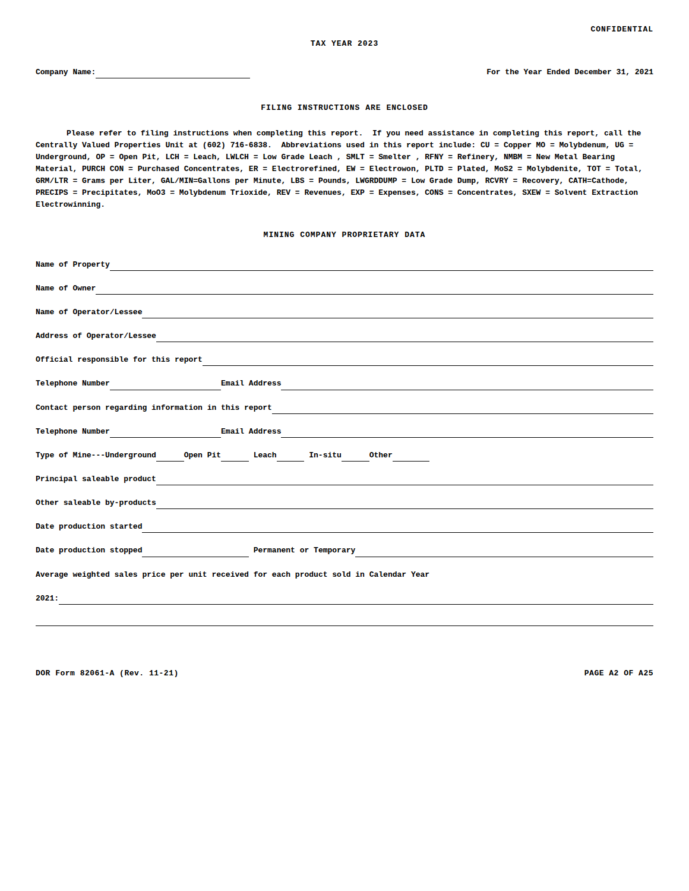CONFIDENTIAL
TAX YEAR 2023
Company Name: For the Year Ended December 31, 2021
FILING INSTRUCTIONS ARE ENCLOSED
Please refer to filing instructions when completing this report. If you need assistance in completing this report, call the Centrally Valued Properties Unit at (602) 716-6838. Abbreviations used in this report include: CU = Copper MO = Molybdenum, UG = Underground, OP = Open Pit, LCH = Leach, LWLCH = Low Grade Leach , SMLT = Smelter , RFNY = Refinery, NMBM = New Metal Bearing Material, PURCH CON = Purchased Concentrates, ER = Electrorefined, EW = Electrowon, PLTD = Plated, MoS2 = Molybdenite, TOT = Total, GRM/LTR = Grams per Liter, GAL/MIN=Gallons per Minute, LBS = Pounds, LWGRDDUMP = Low Grade Dump, RCVRY = Recovery, CATH=Cathode, PRECIPS = Precipitates, MoO3 = Molybdenum Trioxide, REV = Revenues, EXP = Expenses, CONS = Concentrates, SXEW = Solvent Extraction Electrowinning.
MINING COMPANY PROPRIETARY DATA
Name of Property
Name of Owner
Name of Operator/Lessee
Address of Operator/Lessee
Official responsible for this report
Telephone Number Email Address
Contact person regarding information in this report
Telephone Number Email Address
Type of Mine---Underground Open Pit Leach In-situ Other
Principal saleable product
Other saleable by-products
Date production started
Date production stopped Permanent or Temporary
Average weighted sales price per unit received for each product sold in Calendar Year
2021:
DOR Form 82061-A (Rev. 11-21) PAGE A2 OF A25